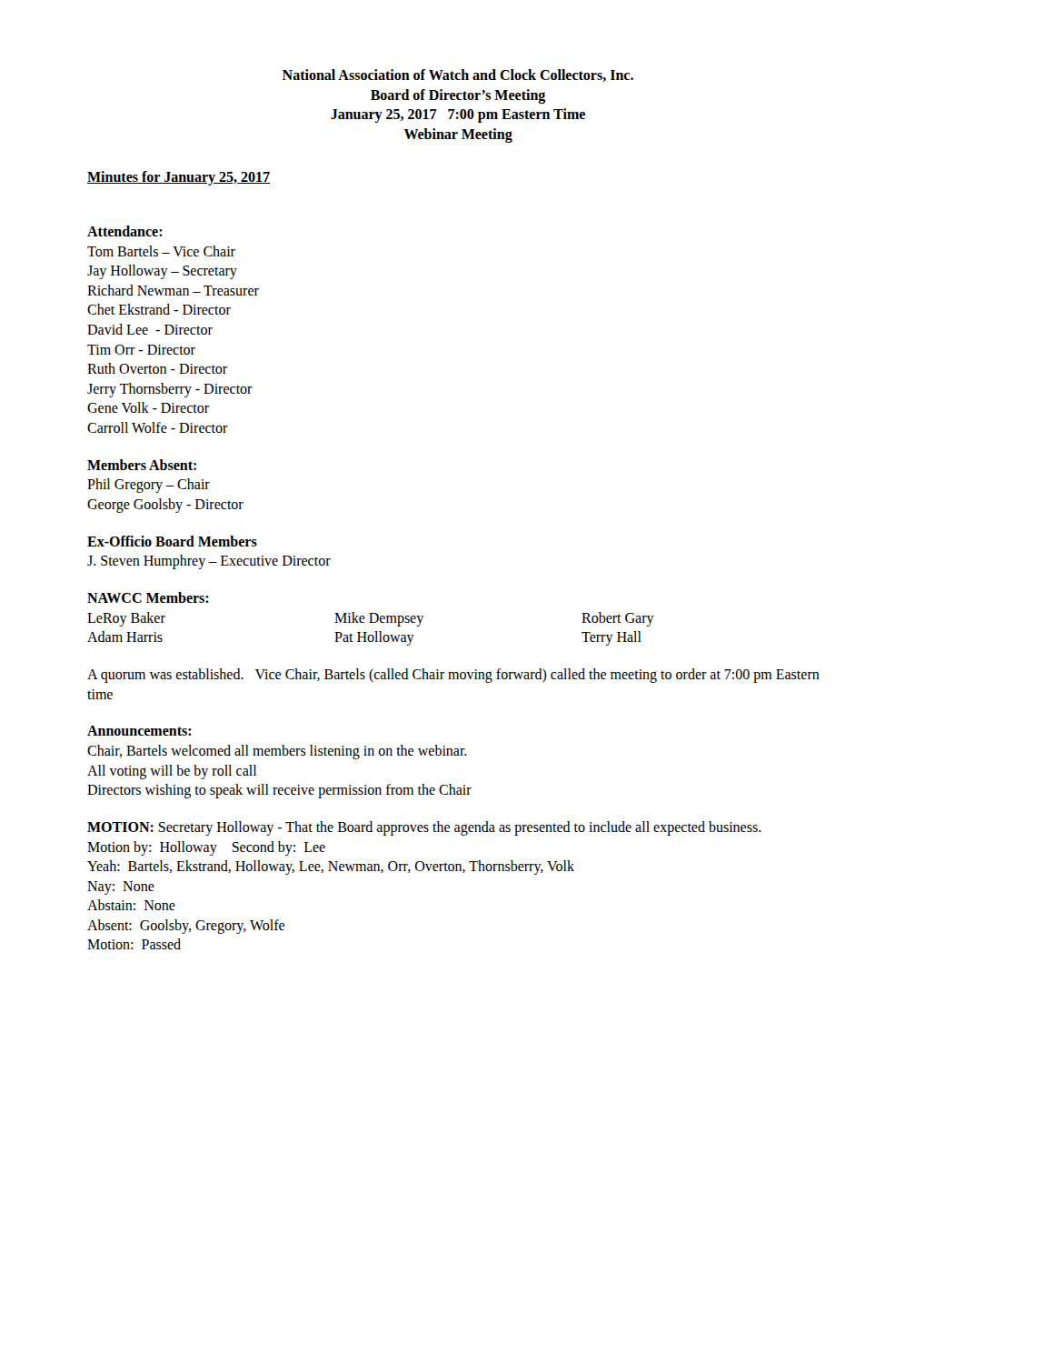National Association of Watch and Clock Collectors, Inc.
Board of Director’s Meeting
January 25, 2017 7:00 pm Eastern Time
Webinar Meeting
Minutes for January 25, 2017
Attendance:
Tom Bartels – Vice Chair
Jay Holloway – Secretary
Richard Newman – Treasurer
Chet Ekstrand - Director
David Lee - Director
Tim Orr - Director
Ruth Overton - Director
Jerry Thornsberry - Director
Gene Volk - Director
Carroll Wolfe - Director
Members Absent:
Phil Gregory – Chair
George Goolsby - Director
Ex-Officio Board Members
J. Steven Humphrey – Executive Director
NAWCC Members:
| LeRoy Baker | Mike Dempsey | Robert Gary |
| Adam Harris | Pat Holloway | Terry Hall |
A quorum was established. Vice Chair, Bartels (called Chair moving forward) called the meeting to order at 7:00 pm Eastern time
Announcements:
Chair, Bartels welcomed all members listening in on the webinar.
All voting will be by roll call
Directors wishing to speak will receive permission from the Chair
MOTION: Secretary Holloway - That the Board approves the agenda as presented to include all expected business.
Motion by: Holloway Second by: Lee
Yeah: Bartels, Ekstrand, Holloway, Lee, Newman, Orr, Overton, Thornsberry, Volk
Nay: None
Abstain: None
Absent: Goolsby, Gregory, Wolfe
Motion: Passed